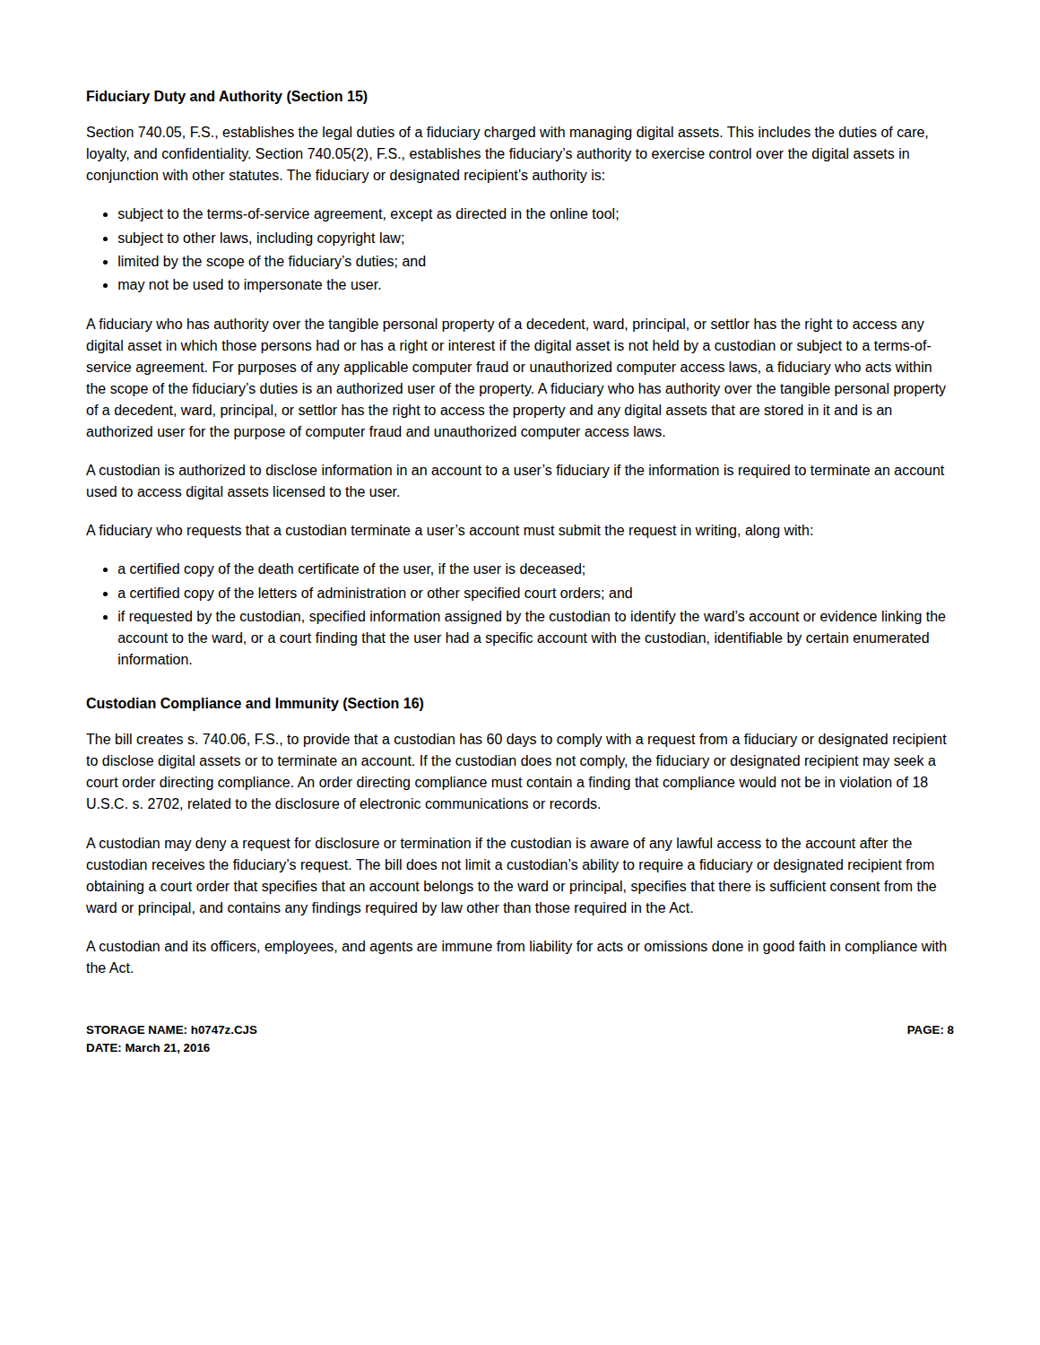Fiduciary Duty and Authority (Section 15)
Section 740.05, F.S., establishes the legal duties of a fiduciary charged with managing digital assets. This includes the duties of care, loyalty, and confidentiality. Section 740.05(2), F.S., establishes the fiduciary’s authority to exercise control over the digital assets in conjunction with other statutes. The fiduciary or designated recipient’s authority is:
subject to the terms-of-service agreement, except as directed in the online tool;
subject to other laws, including copyright law;
limited by the scope of the fiduciary’s duties; and
may not be used to impersonate the user.
A fiduciary who has authority over the tangible personal property of a decedent, ward, principal, or settlor has the right to access any digital asset in which those persons had or has a right or interest if the digital asset is not held by a custodian or subject to a terms-of-service agreement. For purposes of any applicable computer fraud or unauthorized computer access laws, a fiduciary who acts within the scope of the fiduciary’s duties is an authorized user of the property. A fiduciary who has authority over the tangible personal property of a decedent, ward, principal, or settlor has the right to access the property and any digital assets that are stored in it and is an authorized user for the purpose of computer fraud and unauthorized computer access laws.
A custodian is authorized to disclose information in an account to a user’s fiduciary if the information is required to terminate an account used to access digital assets licensed to the user.
A fiduciary who requests that a custodian terminate a user’s account must submit the request in writing, along with:
a certified copy of the death certificate of the user, if the user is deceased;
a certified copy of the letters of administration or other specified court orders; and
if requested by the custodian, specified information assigned by the custodian to identify the ward’s account or evidence linking the account to the ward, or a court finding that the user had a specific account with the custodian, identifiable by certain enumerated information.
Custodian Compliance and Immunity (Section 16)
The bill creates s. 740.06, F.S., to provide that a custodian has 60 days to comply with a request from a fiduciary or designated recipient to disclose digital assets or to terminate an account. If the custodian does not comply, the fiduciary or designated recipient may seek a court order directing compliance. An order directing compliance must contain a finding that compliance would not be in violation of 18 U.S.C. s. 2702, related to the disclosure of electronic communications or records.
A custodian may deny a request for disclosure or termination if the custodian is aware of any lawful access to the account after the custodian receives the fiduciary’s request. The bill does not limit a custodian’s ability to require a fiduciary or designated recipient from obtaining a court order that specifies that an account belongs to the ward or principal, specifies that there is sufficient consent from the ward or principal, and contains any findings required by law other than those required in the Act.
A custodian and its officers, employees, and agents are immune from liability for acts or omissions done in good faith in compliance with the Act.
STORAGE NAME: h0747z.CJS
DATE: March 21, 2016
PAGE: 8